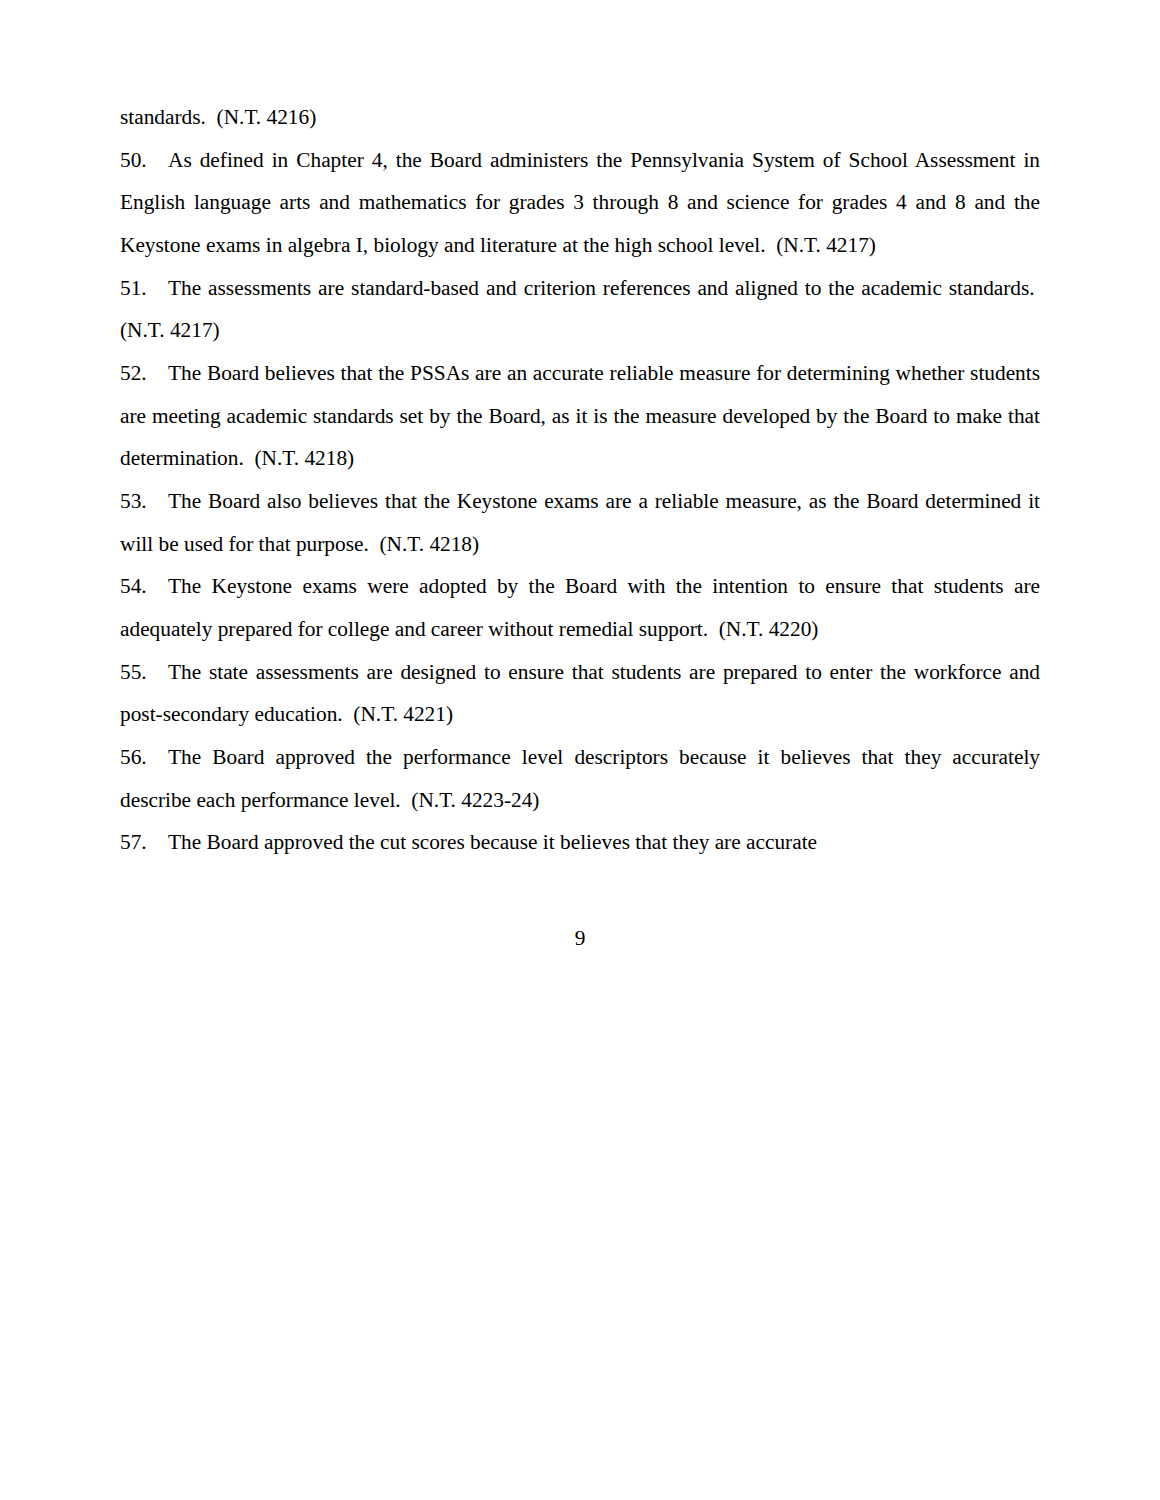standards. (N.T. 4216)
50. As defined in Chapter 4, the Board administers the Pennsylvania System of School Assessment in English language arts and mathematics for grades 3 through 8 and science for grades 4 and 8 and the Keystone exams in algebra I, biology and literature at the high school level. (N.T. 4217)
51. The assessments are standard-based and criterion references and aligned to the academic standards. (N.T. 4217)
52. The Board believes that the PSSAs are an accurate reliable measure for determining whether students are meeting academic standards set by the Board, as it is the measure developed by the Board to make that determination. (N.T. 4218)
53. The Board also believes that the Keystone exams are a reliable measure, as the Board determined it will be used for that purpose. (N.T. 4218)
54. The Keystone exams were adopted by the Board with the intention to ensure that students are adequately prepared for college and career without remedial support. (N.T. 4220)
55. The state assessments are designed to ensure that students are prepared to enter the workforce and post-secondary education. (N.T. 4221)
56. The Board approved the performance level descriptors because it believes that they accurately describe each performance level. (N.T. 4223-24)
57. The Board approved the cut scores because it believes that they are accurate
9